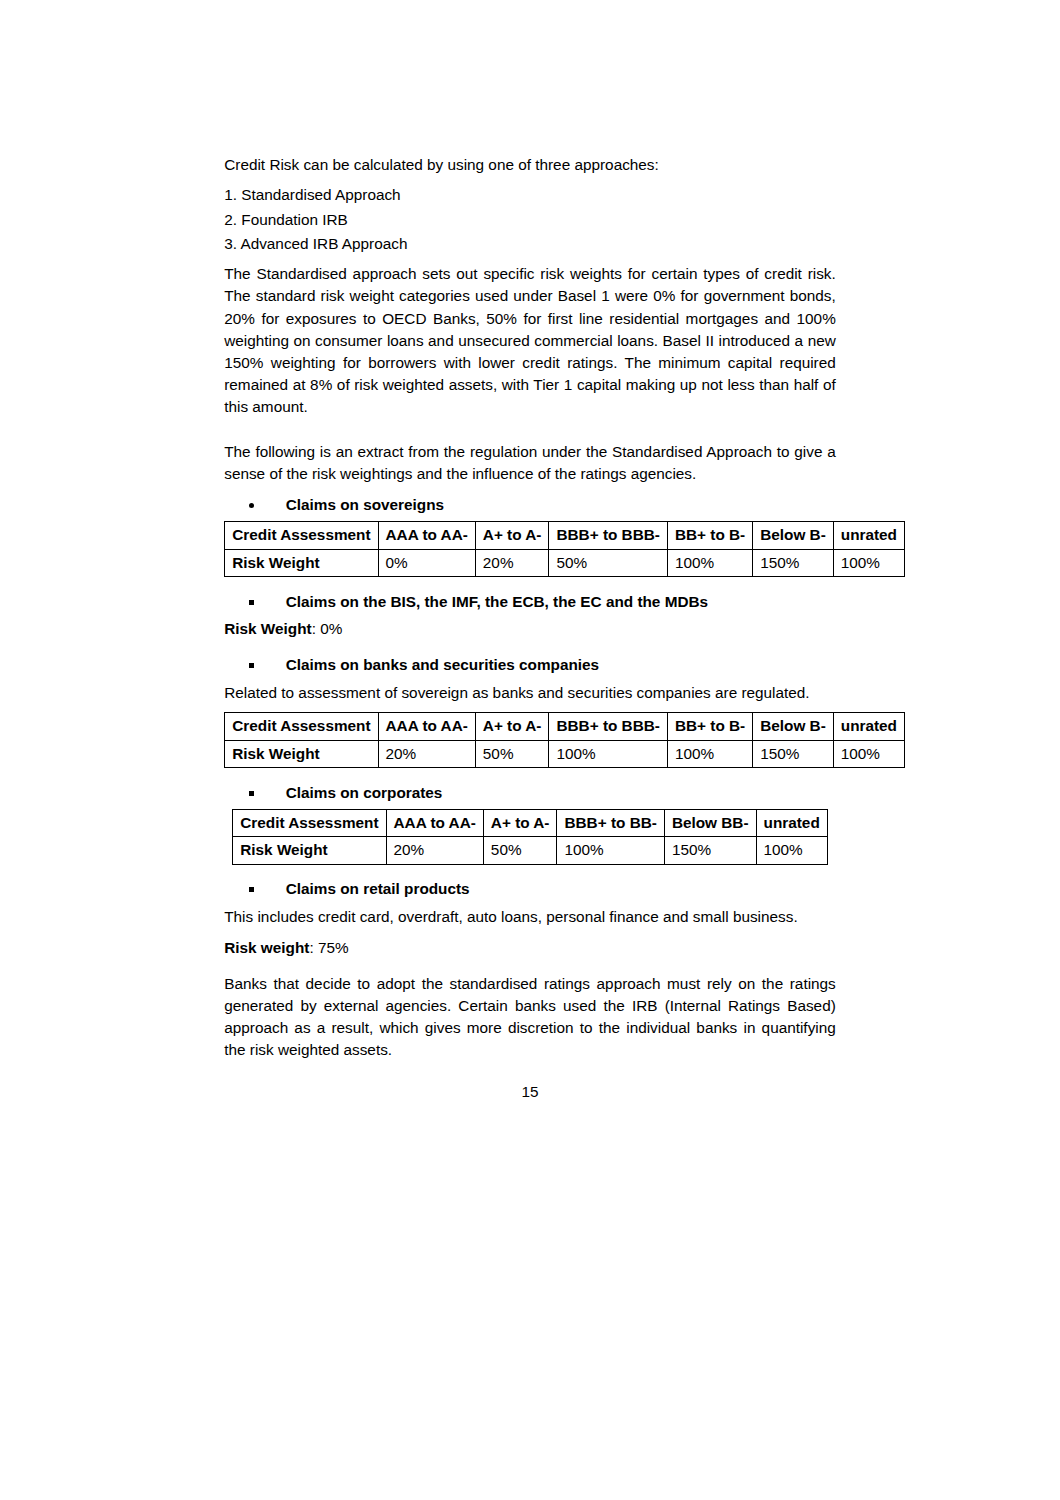Credit Risk can be calculated by using one of three approaches:
1. Standardised Approach
2. Foundation IRB
3. Advanced IRB Approach
The Standardised approach sets out specific risk weights for certain types of credit risk. The standard risk weight categories used under Basel 1 were 0% for government bonds, 20% for exposures to OECD Banks, 50% for first line residential mortgages and 100% weighting on consumer loans and unsecured commercial loans. Basel II introduced a new 150% weighting for borrowers with lower credit ratings. The minimum capital required remained at 8% of risk weighted assets, with Tier 1 capital making up not less than half of this amount.
The following is an extract from the regulation under the Standardised Approach to give a sense of the risk weightings and the influence of the ratings agencies.
Claims on sovereigns
| Credit Assessment | AAA to AA- | A+ to A- | BBB+ to BBB- | BB+ to B- | Below B- | unrated |
| --- | --- | --- | --- | --- | --- | --- |
| Risk Weight | 0% | 20% | 50% | 100% | 150% | 100% |
Claims on the BIS, the IMF, the ECB, the EC and the MDBs
Risk Weight: 0%
Claims on banks and securities companies
Related to assessment of sovereign as banks and securities companies are regulated.
| Credit Assessment | AAA to AA- | A+ to A- | BBB+ to BBB- | BB+ to B- | Below B- | unrated |
| --- | --- | --- | --- | --- | --- | --- |
| Risk Weight | 20% | 50% | 100% | 100% | 150% | 100% |
Claims on corporates
| Credit Assessment | AAA to AA- | A+ to A- | BBB+ to BB- | Below BB- | unrated |
| --- | --- | --- | --- | --- | --- |
| Risk Weight | 20% | 50% | 100% | 150% | 100% |
Claims on retail products
This includes credit card, overdraft, auto loans, personal finance and small business.
Risk weight: 75%
Banks that decide to adopt the standardised ratings approach must rely on the ratings generated by external agencies. Certain banks used the IRB (Internal Ratings Based) approach as a result, which gives more discretion to the individual banks in quantifying the risk weighted assets.
15